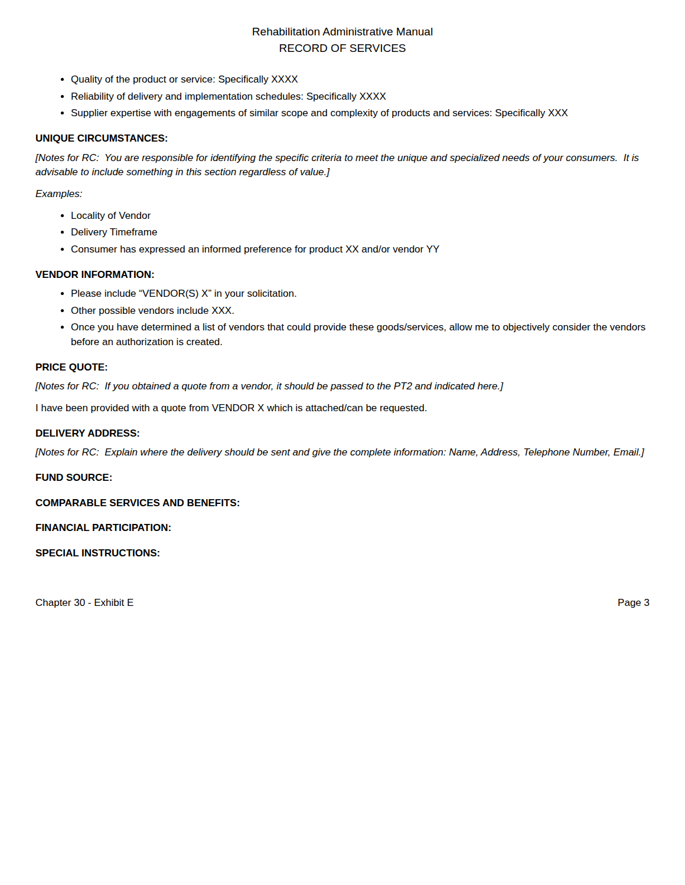Rehabilitation Administrative Manual
RECORD OF SERVICES
Quality of the product or service: Specifically XXXX
Reliability of delivery and implementation schedules: Specifically XXXX
Supplier expertise with engagements of similar scope and complexity of products and services: Specifically XXX
Unique Circumstances:
[Notes for RC: You are responsible for identifying the specific criteria to meet the unique and specialized needs of your consumers. It is advisable to include something in this section regardless of value.]
Examples:
Locality of Vendor
Delivery Timeframe
Consumer has expressed an informed preference for product XX and/or vendor YY
Vendor Information:
Please include “VENDOR(S) X” in your solicitation.
Other possible vendors include XXX.
Once you have determined a list of vendors that could provide these goods/services, allow me to objectively consider the vendors before an authorization is created.
Price Quote:
[Notes for RC: If you obtained a quote from a vendor, it should be passed to the PT2 and indicated here.]
I have been provided with a quote from VENDOR X which is attached/can be requested.
Delivery Address:
[Notes for RC: Explain where the delivery should be sent and give the complete information: Name, Address, Telephone Number, Email.]
Fund Source:
Comparable Services and Benefits:
Financial Participation:
Special Instructions:
Chapter 30 - Exhibit E Page 3